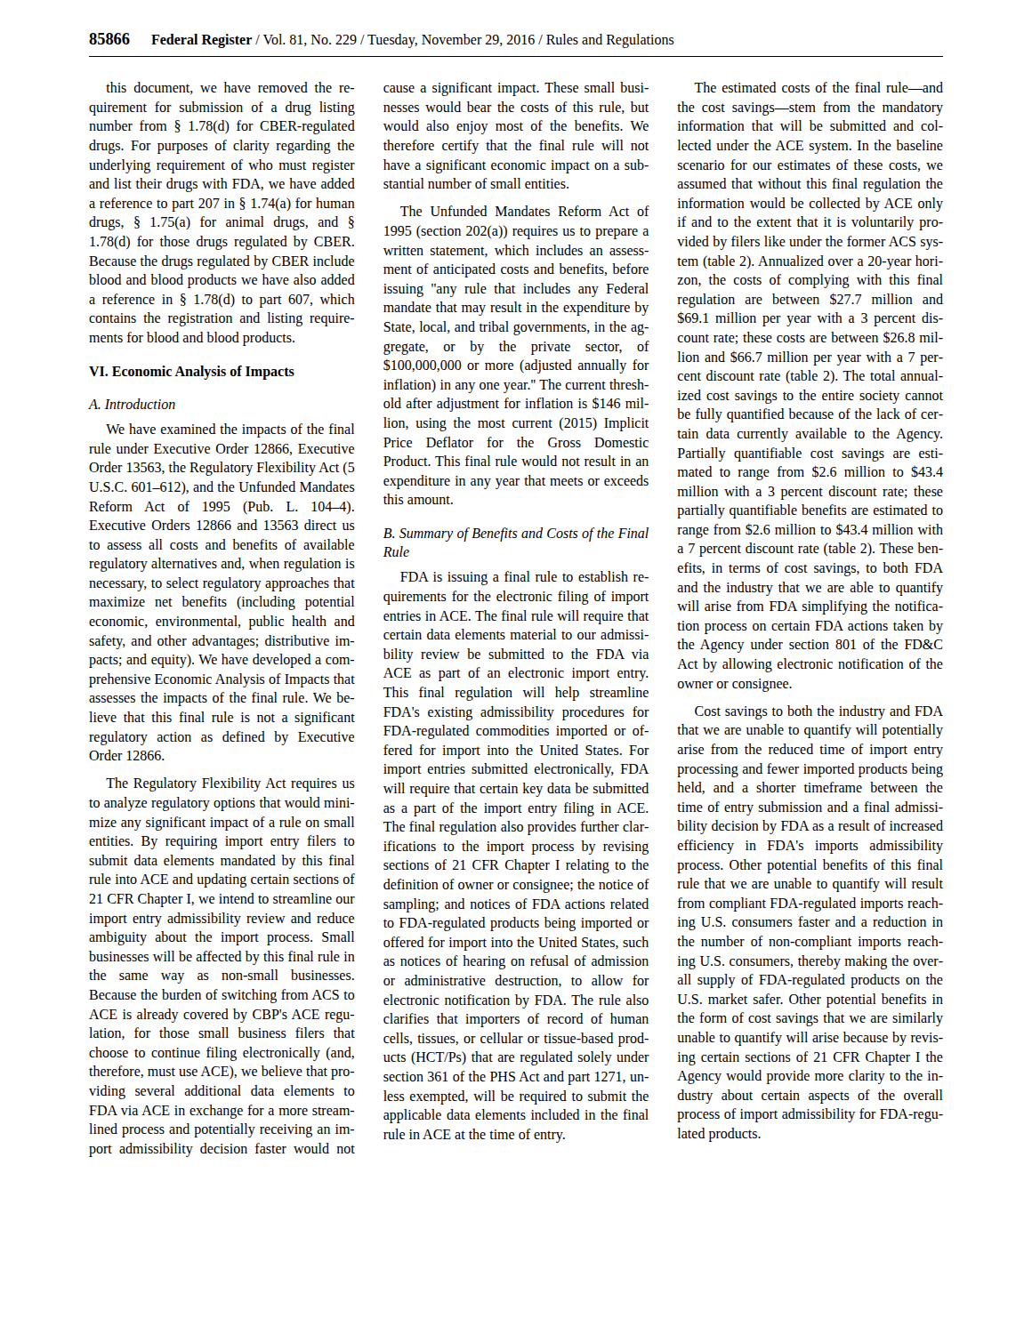85866 Federal Register / Vol. 81, No. 229 / Tuesday, November 29, 2016 / Rules and Regulations
this document, we have removed the requirement for submission of a drug listing number from § 1.78(d) for CBER-regulated drugs. For purposes of clarity regarding the underlying requirement of who must register and list their drugs with FDA, we have added a reference to part 207 in § 1.74(a) for human drugs, § 1.75(a) for animal drugs, and § 1.78(d) for those drugs regulated by CBER. Because the drugs regulated by CBER include blood and blood products we have also added a reference in § 1.78(d) to part 607, which contains the registration and listing requirements for blood and blood products.
VI. Economic Analysis of Impacts
A. Introduction
We have examined the impacts of the final rule under Executive Order 12866, Executive Order 13563, the Regulatory Flexibility Act (5 U.S.C. 601–612), and the Unfunded Mandates Reform Act of 1995 (Pub. L. 104–4). Executive Orders 12866 and 13563 direct us to assess all costs and benefits of available regulatory alternatives and, when regulation is necessary, to select regulatory approaches that maximize net benefits (including potential economic, environmental, public health and safety, and other advantages; distributive impacts; and equity). We have developed a comprehensive Economic Analysis of Impacts that assesses the impacts of the final rule. We believe that this final rule is not a significant regulatory action as defined by Executive Order 12866.
The Regulatory Flexibility Act requires us to analyze regulatory options that would minimize any significant impact of a rule on small entities. By requiring import entry filers to submit data elements mandated by this final rule into ACE and updating certain sections of 21 CFR Chapter I, we intend to streamline our import entry admissibility review and reduce ambiguity about the import process. Small businesses will be affected by this final rule in the same way as non-small businesses. Because the burden of switching from ACS to ACE is already covered by CBP's ACE regulation, for those small business filers that choose to continue filing electronically (and, therefore, must use ACE), we believe that providing several additional data elements to FDA via ACE in exchange for a more streamlined process and potentially receiving an import admissibility decision faster would not cause a significant impact. These small businesses would bear the costs of this rule, but would also enjoy most of the benefits. We therefore certify that the final rule will not have a significant economic impact on a substantial number of small entities.
The Unfunded Mandates Reform Act of 1995 (section 202(a)) requires us to prepare a written statement, which includes an assessment of anticipated costs and benefits, before issuing ''any rule that includes any Federal mandate that may result in the expenditure by State, local, and tribal governments, in the aggregate, or by the private sector, of $100,000,000 or more (adjusted annually for inflation) in any one year.'' The current threshold after adjustment for inflation is $146 million, using the most current (2015) Implicit Price Deflator for the Gross Domestic Product. This final rule would not result in an expenditure in any year that meets or exceeds this amount.
B. Summary of Benefits and Costs of the Final Rule
FDA is issuing a final rule to establish requirements for the electronic filing of import entries in ACE. The final rule will require that certain data elements material to our admissibility review be submitted to the FDA via ACE as part of an electronic import entry. This final regulation will help streamline FDA's existing admissibility procedures for FDA-regulated commodities imported or offered for import into the United States. For import entries submitted electronically, FDA will require that certain key data be submitted as a part of the import entry filing in ACE. The final regulation also provides further clarifications to the import process by revising sections of 21 CFR Chapter I relating to the definition of owner or consignee; the notice of sampling; and notices of FDA actions related to FDA-regulated products being imported or offered for import into the United States, such as notices of hearing on refusal of admission or administrative destruction, to allow for electronic notification by FDA. The rule also clarifies that importers of record of human cells, tissues, or cellular or tissue-based products (HCT/Ps) that are regulated solely under section 361 of the PHS Act and part 1271, unless exempted, will be required to submit the applicable data elements included in the final rule in ACE at the time of entry.
The estimated costs of the final rule—and the cost savings—stem from the mandatory information that will be submitted and collected under the ACE system. In the baseline scenario for our estimates of these costs, we assumed that without this final regulation the information would be collected by ACE only if and to the extent that it is voluntarily provided by filers like under the former ACS system (table 2). Annualized over a 20-year horizon, the costs of complying with this final regulation are between $27.7 million and $69.1 million per year with a 3 percent discount rate; these costs are between $26.8 million and $66.7 million per year with a 7 percent discount rate (table 2). The total annualized cost savings to the entire society cannot be fully quantified because of the lack of certain data currently available to the Agency. Partially quantifiable cost savings are estimated to range from $2.6 million to $43.4 million with a 3 percent discount rate; these partially quantifiable benefits are estimated to range from $2.6 million to $43.4 million with a 7 percent discount rate (table 2). These benefits, in terms of cost savings, to both FDA and the industry that we are able to quantify will arise from FDA simplifying the notification process on certain FDA actions taken by the Agency under section 801 of the FD&C Act by allowing electronic notification of the owner or consignee.
Cost savings to both the industry and FDA that we are unable to quantify will potentially arise from the reduced time of import entry processing and fewer imported products being held, and a shorter timeframe between the time of entry submission and a final admissibility decision by FDA as a result of increased efficiency in FDA's imports admissibility process. Other potential benefits of this final rule that we are unable to quantify will result from compliant FDA-regulated imports reaching U.S. consumers faster and a reduction in the number of non-compliant imports reaching U.S. consumers, thereby making the overall supply of FDA-regulated products on the U.S. market safer. Other potential benefits in the form of cost savings that we are similarly unable to quantify will arise because by revising certain sections of 21 CFR Chapter I the Agency would provide more clarity to the industry about certain aspects of the overall process of import admissibility for FDA-regulated products.